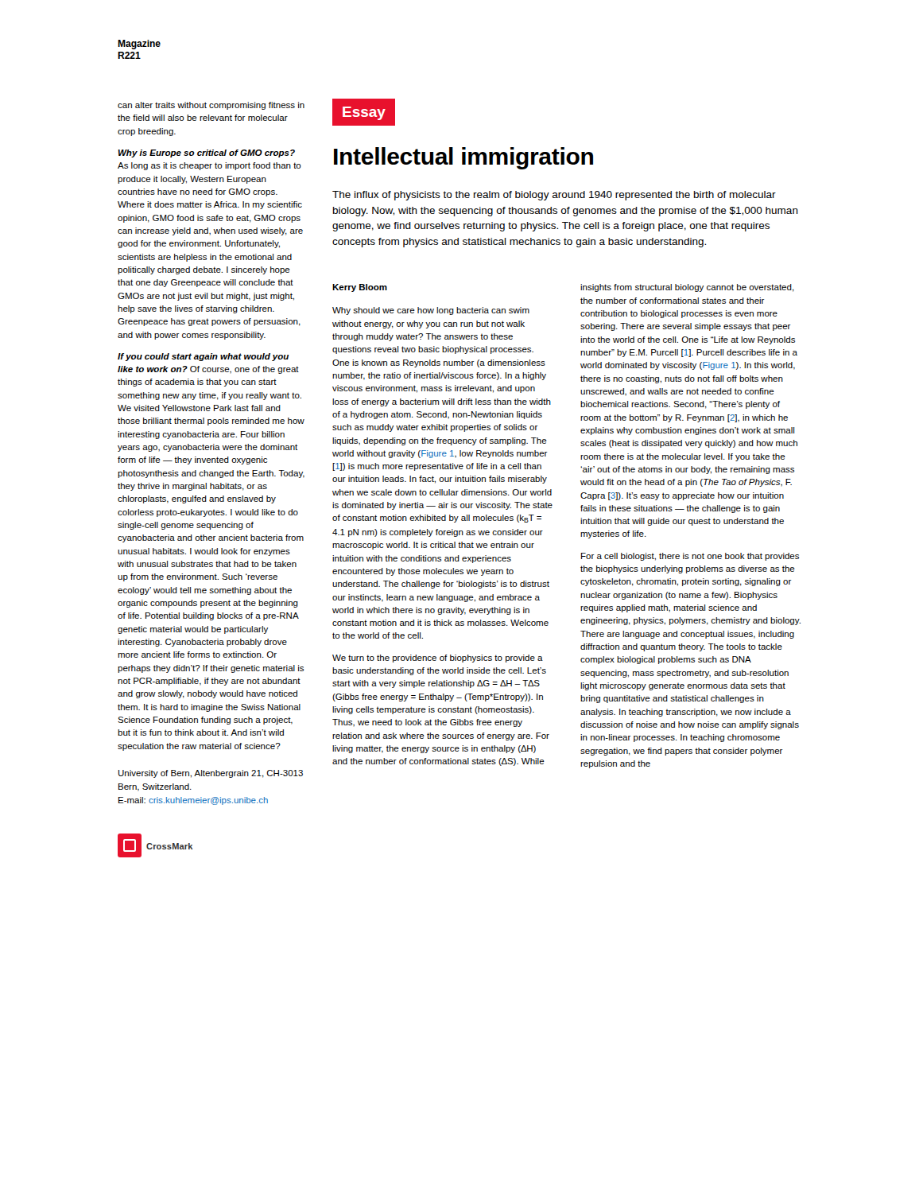Magazine
R221
can alter traits without compromising fitness in the field will also be relevant for molecular crop breeding.
Why is Europe so critical of GMO crops? As long as it is cheaper to import food than to produce it locally, Western European countries have no need for GMO crops. Where it does matter is Africa. In my scientific opinion, GMO food is safe to eat, GMO crops can increase yield and, when used wisely, are good for the environment. Unfortunately, scientists are helpless in the emotional and politically charged debate. I sincerely hope that one day Greenpeace will conclude that GMOs are not just evil but might, just might, help save the lives of starving children. Greenpeace has great powers of persuasion, and with power comes responsibility.
If you could start again what would you like to work on? Of course, one of the great things of academia is that you can start something new any time, if you really want to. We visited Yellowstone Park last fall and those brilliant thermal pools reminded me how interesting cyanobacteria are. Four billion years ago, cyanobacteria were the dominant form of life — they invented oxygenic photosynthesis and changed the Earth. Today, they thrive in marginal habitats, or as chloroplasts, engulfed and enslaved by colorless proto-eukaryotes. I would like to do single-cell genome sequencing of cyanobacteria and other ancient bacteria from unusual habitats. I would look for enzymes with unusual substrates that had to be taken up from the environment. Such ‘reverse ecology’ would tell me something about the organic compounds present at the beginning of life. Potential building blocks of a pre-RNA genetic material would be particularly interesting. Cyanobacteria probably drove more ancient life forms to extinction. Or perhaps they didn’t? If their genetic material is not PCR-amplifiable, if they are not abundant and grow slowly, nobody would have noticed them. It is hard to imagine the Swiss National Science Foundation funding such a project, but it is fun to think about it. And isn’t wild speculation the raw material of science?
University of Bern, Altenbergrain 21, CH-3013 Bern, Switzerland.
E-mail: cris.kuhlemeier@ips.unibe.ch
CrossMark
Essay
Intellectual immigration
The influx of physicists to the realm of biology around 1940 represented the birth of molecular biology. Now, with the sequencing of thousands of genomes and the promise of the $1,000 human genome, we find ourselves returning to physics. The cell is a foreign place, one that requires concepts from physics and statistical mechanics to gain a basic understanding.
Kerry Bloom
Why should we care how long bacteria can swim without energy, or why you can run but not walk through muddy water? The answers to these questions reveal two basic biophysical processes. One is known as Reynolds number (a dimensionless number, the ratio of inertial/viscous force). In a highly viscous environment, mass is irrelevant, and upon loss of energy a bacterium will drift less than the width of a hydrogen atom. Second, non-Newtonian liquids such as muddy water exhibit properties of solids or liquids, depending on the frequency of sampling. The world without gravity (Figure 1, low Reynolds number [1]) is much more representative of life in a cell than our intuition leads. In fact, our intuition fails miserably when we scale down to cellular dimensions. Our world is dominated by inertia — air is our viscosity. The state of constant motion exhibited by all molecules (kBT = 4.1 pN nm) is completely foreign as we consider our macroscopic world. It is critical that we entrain our intuition with the conditions and experiences encountered by those molecules we yearn to understand. The challenge for ‘biologists’ is to distrust our instincts, learn a new language, and embrace a world in which there is no gravity, everything is in constant motion and it is thick as molasses. Welcome to the world of the cell.
We turn to the providence of biophysics to provide a basic understanding of the world inside the cell. Let’s start with a very simple relationship ∆G = ∆H – T∆S (Gibbs free energy = Enthalpy – (Temp*Entropy)). In living cells temperature is constant (homeostasis). Thus, we need to look at the Gibbs free energy relation and ask where the sources of energy are. For living matter, the energy source is in enthalpy (∆H) and the number of conformational states (∆S). While
insights from structural biology cannot be overstated, the number of conformational states and their contribution to biological processes is even more sobering. There are several simple essays that peer into the world of the cell. One is “Life at low Reynolds number” by E.M. Purcell [1]. Purcell describes life in a world dominated by viscosity (Figure 1). In this world, there is no coasting, nuts do not fall off bolts when unscrewed, and walls are not needed to confine biochemical reactions. Second, “There’s plenty of room at the bottom” by R. Feynman [2], in which he explains why combustion engines don’t work at small scales (heat is dissipated very quickly) and how much room there is at the molecular level. If you take the ‘air’ out of the atoms in our body, the remaining mass would fit on the head of a pin (The Tao of Physics, F. Capra [3]). It’s easy to appreciate how our intuition fails in these situations — the challenge is to gain intuition that will guide our quest to understand the mysteries of life.
For a cell biologist, there is not one book that provides the biophysics underlying problems as diverse as the cytoskeleton, chromatin, protein sorting, signaling or nuclear organization (to name a few). Biophysics requires applied math, material science and engineering, physics, polymers, chemistry and biology. There are language and conceptual issues, including diffraction and quantum theory. The tools to tackle complex biological problems such as DNA sequencing, mass spectrometry, and sub-resolution light microscopy generate enormous data sets that bring quantitative and statistical challenges in analysis. In teaching transcription, we now include a discussion of noise and how noise can amplify signals in non-linear processes. In teaching chromosome segregation, we find papers that consider polymer repulsion and the